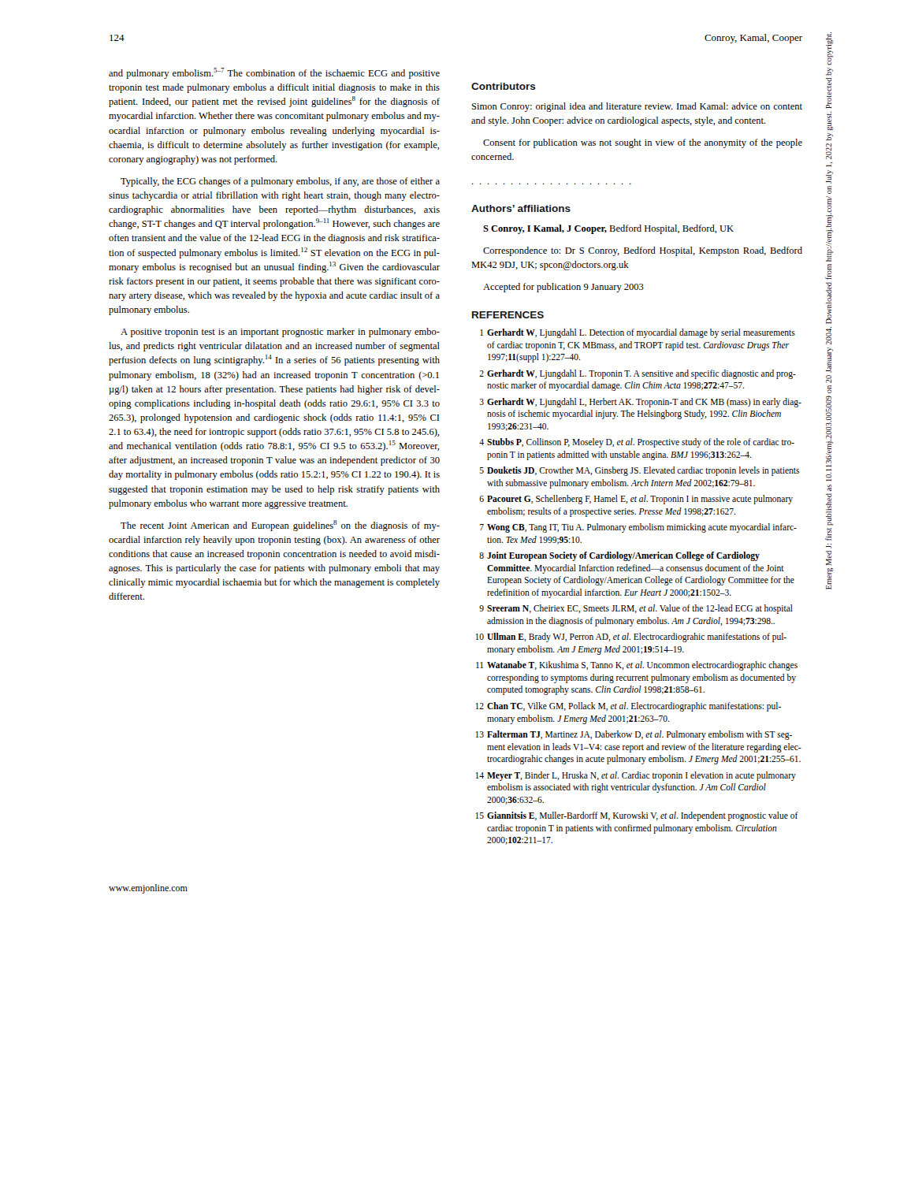124 Conroy, Kamal, Cooper
and pulmonary embolism.5–7 The combination of the ischaemic ECG and positive troponin test made pulmonary embolus a difficult initial diagnosis to make in this patient. Indeed, our patient met the revised joint guidelines8 for the diagnosis of myocardial infarction. Whether there was concomitant pulmonary embolus and myocardial infarction or pulmonary embolus revealing underlying myocardial ischaemia, is difficult to determine absolutely as further investigation (for example, coronary angiography) was not performed.
Typically, the ECG changes of a pulmonary embolus, if any, are those of either a sinus tachycardia or atrial fibrillation with right heart strain, though many electrocardiographic abnormalities have been reported—rhythm disturbances, axis change, ST-T changes and QT interval prolongation.9–11 However, such changes are often transient and the value of the 12-lead ECG in the diagnosis and risk stratification of suspected pulmonary embolus is limited.12 ST elevation on the ECG in pulmonary embolus is recognised but an unusual finding.13 Given the cardiovascular risk factors present in our patient, it seems probable that there was significant coronary artery disease, which was revealed by the hypoxia and acute cardiac insult of a pulmonary embolus.
A positive troponin test is an important prognostic marker in pulmonary embolus, and predicts right ventricular dilatation and an increased number of segmental perfusion defects on lung scintigraphy.14 In a series of 56 patients presenting with pulmonary embolism, 18 (32%) had an increased troponin T concentration (>0.1 µg/l) taken at 12 hours after presentation. These patients had higher risk of developing complications including in-hospital death (odds ratio 29.6:1, 95% CI 3.3 to 265.3), prolonged hypotension and cardiogenic shock (odds ratio 11.4:1, 95% CI 2.1 to 63.4), the need for iontropic support (odds ratio 37.6:1, 95% CI 5.8 to 245.6), and mechanical ventilation (odds ratio 78.8:1, 95% CI 9.5 to 653.2).15 Moreover, after adjustment, an increased troponin T value was an independent predictor of 30 day mortality in pulmonary embolus (odds ratio 15.2:1, 95% CI 1.22 to 190.4). It is suggested that troponin estimation may be used to help risk stratify patients with pulmonary embolus who warrant more aggressive treatment.
The recent Joint American and European guidelines8 on the diagnosis of myocardial infarction rely heavily upon troponin testing (box). An awareness of other conditions that cause an increased troponin concentration is needed to avoid misdiagnoses. This is particularly the case for patients with pulmonary emboli that may clinically mimic myocardial ischaemia but for which the management is completely different.
Contributors
Simon Conroy: original idea and literature review. Imad Kamal: advice on content and style. John Cooper: advice on cardiological aspects, style, and content.
Consent for publication was not sought in view of the anonymity of the people concerned.
. . . . . . . . . . . . . . . . . . . . .
Authors’ affiliations
S Conroy, I Kamal, J Cooper, Bedford Hospital, Bedford, UK
Correspondence to: Dr S Conroy, Bedford Hospital, Kempston Road, Bedford MK42 9DJ, UK; spcon@doctors.org.uk
Accepted for publication 9 January 2003
REFERENCES
Gerhardt W, Ljungdahl L. Detection of myocardial damage by serial measurements of cardiac troponin T, CK MBmass, and TROPT rapid test. Cardiovasc Drugs Ther 1997;11(suppl 1):227–40.
Gerhardt W, Ljungdahl L. Troponin T. A sensitive and specific diagnostic and prognostic marker of myocardial damage. Clin Chim Acta 1998;272:47–57.
Gerhardt W, Ljungdahl L, Herbert AK. Troponin-T and CK MB (mass) in early diagnosis of ischemic myocardial injury. The Helsingborg Study, 1992. Clin Biochem 1993;26:231–40.
Stubbs P, Collinson P, Moseley D, et al. Prospective study of the role of cardiac troponin T in patients admitted with unstable angina. BMJ 1996;313:262–4.
Douketis JD, Crowther MA, Ginsberg JS. Elevated cardiac troponin levels in patients with submassive pulmonary embolism. Arch Intern Med 2002;162:79–81.
Pacouret G, Schellenberg F, Hamel E, et al. Troponin I in massive acute pulmonary embolism; results of a prospective series. Presse Med 1998;27:1627.
Wong CB, Tang IT, Tiu A. Pulmonary embolism mimicking acute myocardial infarction. Tex Med 1999;95:10.
Joint European Society of Cardiology/American College of Cardiology Committee. Myocardial Infarction redefined—a consensus document of the Joint European Society of Cardiology/American College of Cardiology Committee for the redefinition of myocardial infarction. Eur Heart J 2000;21:1502–3.
Sreeram N, Cheiriex EC, Smeets JLRM, et al. Value of the 12-lead ECG at hospital admission in the diagnosis of pulmonary embolus. Am J Cardiol, 1994;73:298..
Ullman E, Brady WJ, Perron AD, et al. Electrocardiograhic manifestations of pulmonary embolism. Am J Emerg Med 2001;19:514–19.
Watanabe T, Kikushima S, Tanno K, et al. Uncommon electrocardiographic changes corresponding to symptoms during recurrent pulmonary embolism as documented by computed tomography scans. Clin Cardiol 1998;21:858–61.
Chan TC, Vilke GM, Pollack M, et al. Electrocardiographic manifestations: pulmonary embolism. J Emerg Med 2001;21:263–70.
Falterman TJ, Martinez JA, Daberkow D, et al. Pulmonary embolism with ST segment elevation in leads V1–V4: case report and review of the literature regarding electrocardiograhic changes in acute pulmonary embolism. J Emerg Med 2001;21:255–61.
Meyer T, Binder L, Hruska N, et al. Cardiac troponin I elevation in acute pulmonary embolism is associated with right ventricular dysfunction. J Am Coll Cardiol 2000;36:632–6.
Giannitsis E, Muller-Bardorff M, Kurowski V, et al. Independent prognostic value of cardiac troponin T in patients with confirmed pulmonary embolism. Circulation 2000;102:211–17.
Emerg Med J: first published as 10.1136/emj.2003.005009 on 20 January 2004. Downloaded from http://emj.bmj.com/ on July 1, 2022 by guest. Protected by copyright.
www.emjonline.com